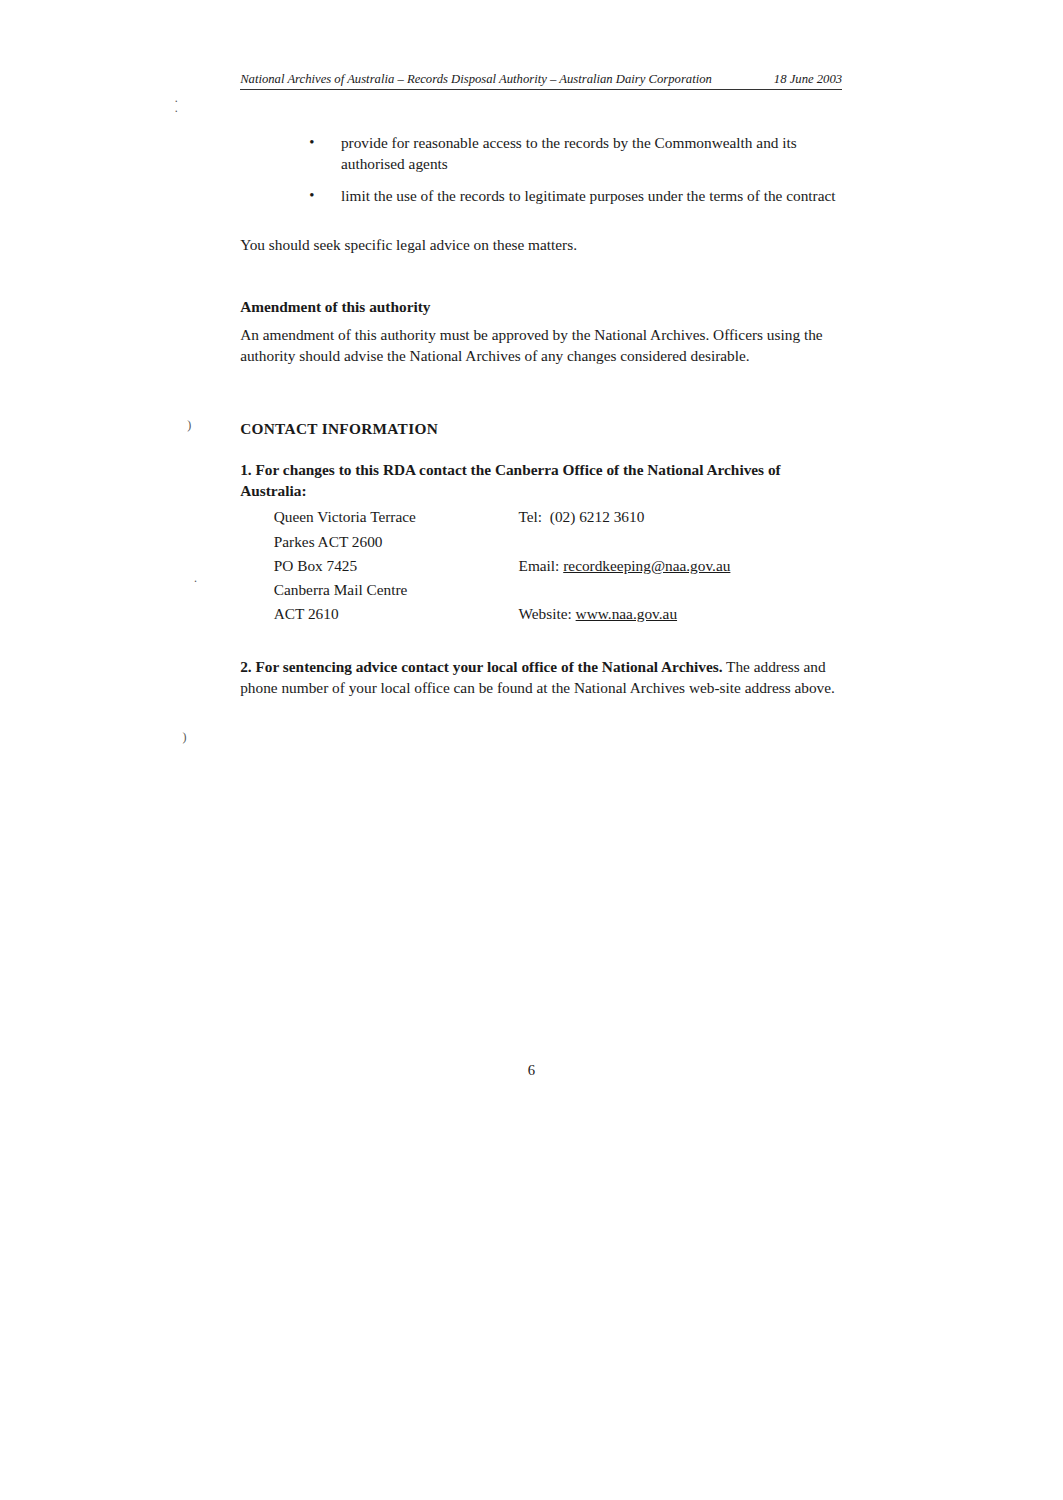.
.
)
)
.
National Archives of Australia – Records Disposal Authority – Australian Dairy Corporation
18 June 2003
provide for reasonable access to the records by the Commonwealth and its authorised agents
limit the use of the records to legitimate purposes under the terms of the contract
You should seek specific legal advice on these matters.
Amendment of this authority
An amendment of this authority must be approved by the National Archives. Officers using the authority should advise the National Archives of any changes considered desirable.
CONTACT INFORMATION
1. For changes to this RDA contact the Canberra Office of the National Archives of Australia:
| Queen Victoria Terrace | Tel: (02) 6212 3610 |
| Parkes ACT 2600 | |
| PO Box 7425 | Email: recordkeeping@naa.gov.au |
| Canberra Mail Centre | |
| ACT 2610 | Website: www.naa.gov.au |
2. For sentencing advice contact your local office of the National Archives. The address and phone number of your local office can be found at the National Archives web-site address above.
6